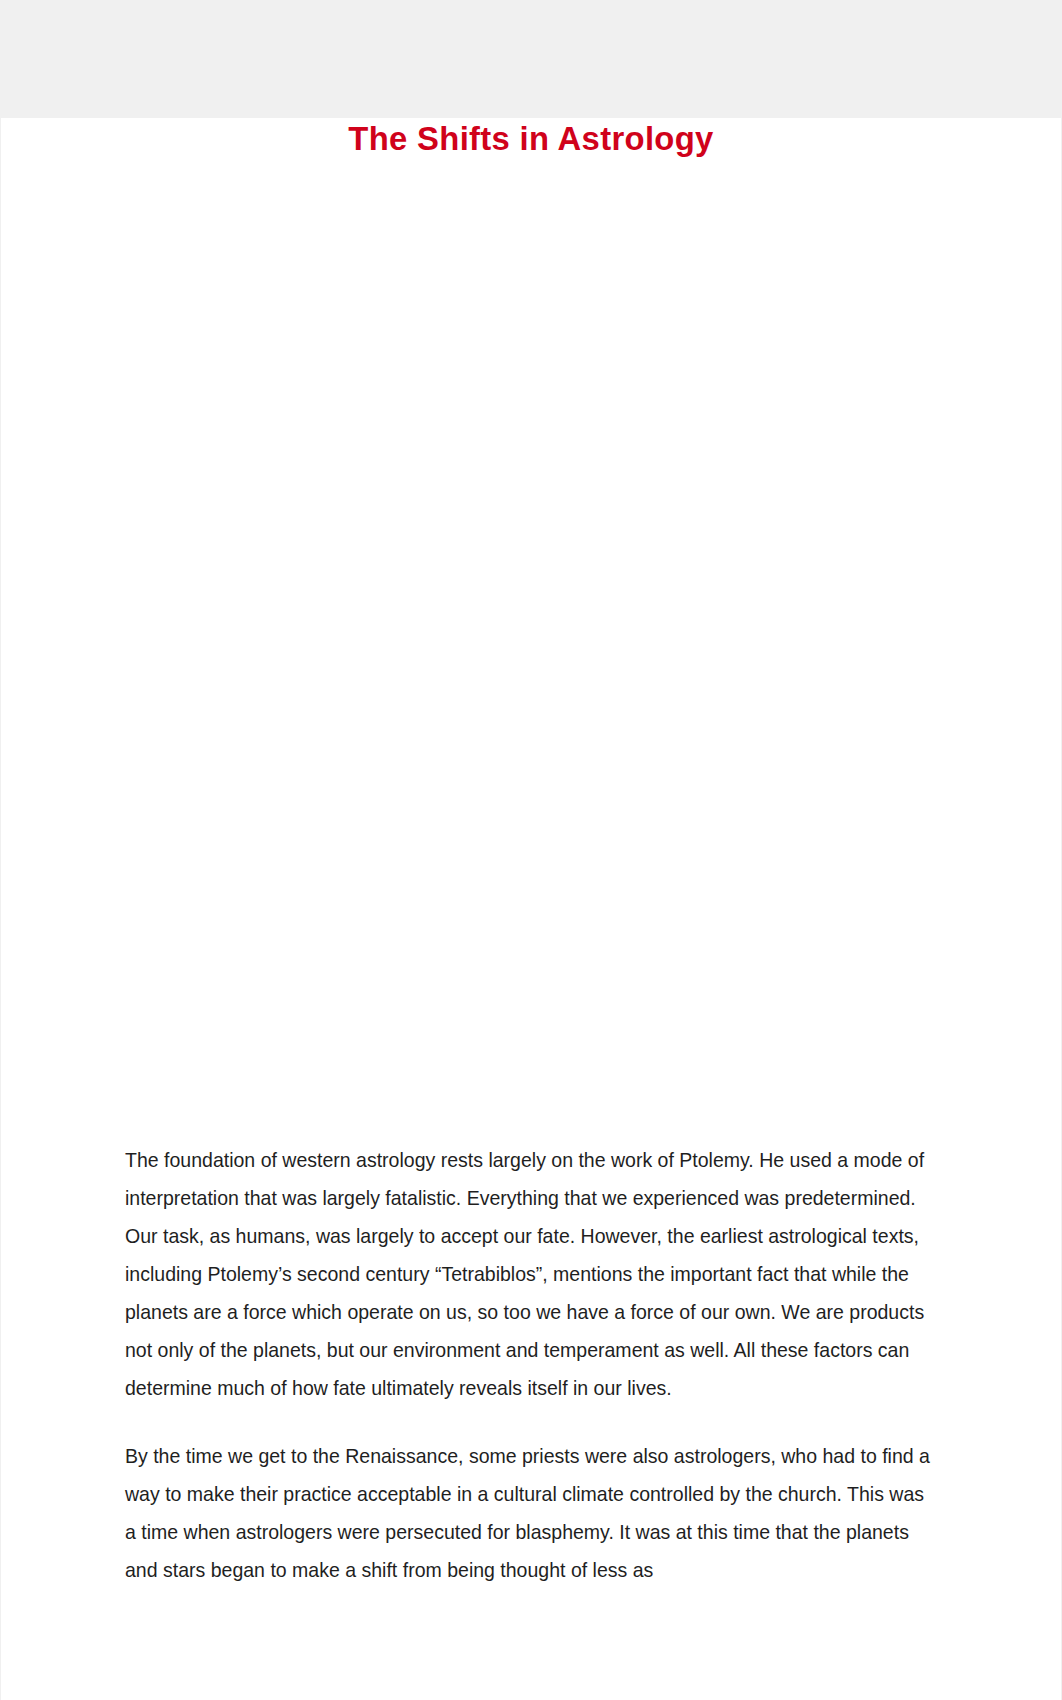The Shifts in Astrology
The foundation of western astrology rests largely on the work of Ptolemy. He used a mode of interpretation that was largely fatalistic. Everything that we experienced was predetermined. Our task, as humans, was largely to accept our fate. However, the earliest astrological texts, including Ptolemy’s second century “Tetrabiblos”, mentions the important fact that while the planets are a force which operate on us, so too we have a force of our own. We are products not only of the planets, but our environment and temperament as well. All these factors can determine much of how fate ultimately reveals itself in our lives.
By the time we get to the Renaissance, some priests were also astrologers, who had to find a way to make their practice acceptable in a cultural climate controlled by the church. This was a time when astrologers were persecuted for blasphemy. It was at this time that the planets and stars began to make a shift from being thought of less as